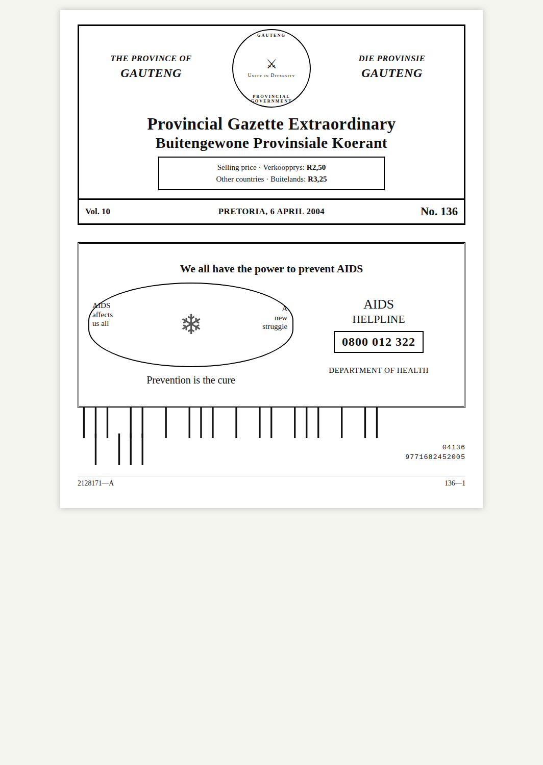The Province of Gauteng
GAUTENG
⚔ Unity in Diversity
PROVINCIAL GOVERNMENT
Die Provinsie Gauteng
Provincial Gazette Extraordinary
Buitengewone Provinsiale Koerant
Selling price · Verkoopprys: R2,50
Other countries · Buitelands: R3,25
Vol. 10 PRETORIA, 6 APRIL 2004 No. 136
We all have the power to prevent AIDS
❄ AIDS
affects
us all A
new
struggle
Prevention is the cure
AIDS
HELPLINE
0800 012 322
DEPARTMENT OF HEALTH
||| || | ||| | || ||| | || | |||
04136
9771682452005
2128171—A 136—1